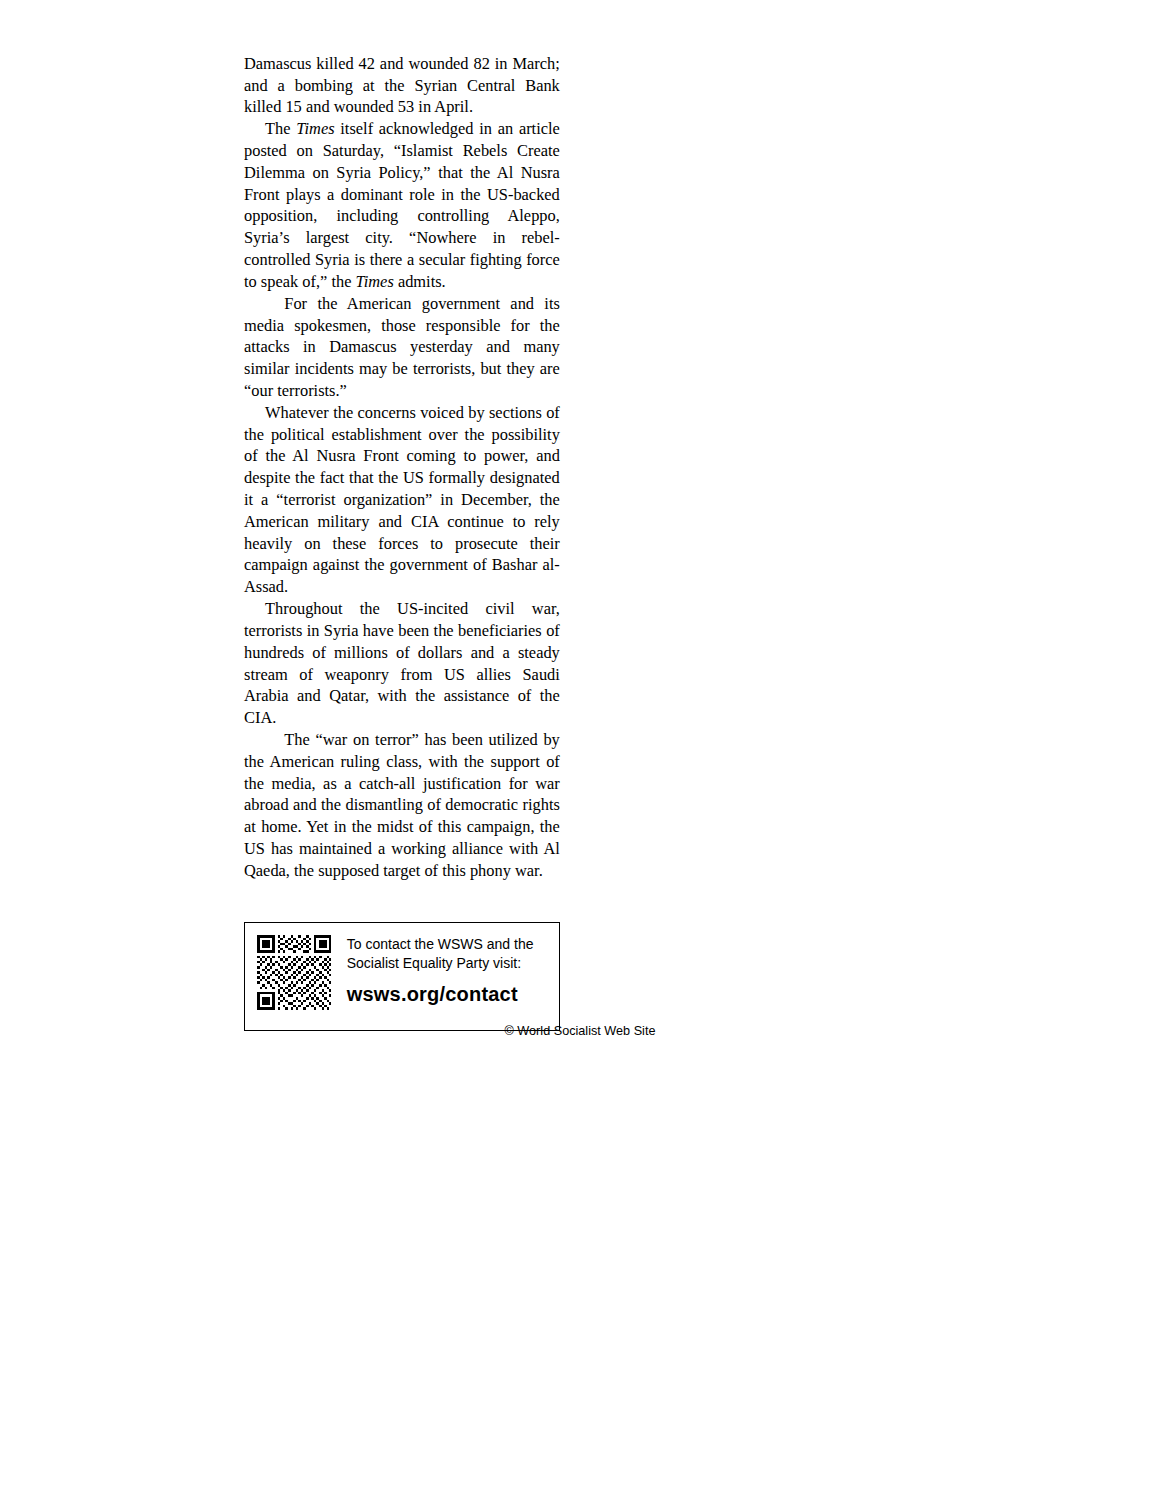Damascus killed 42 and wounded 82 in March; and a bombing at the Syrian Central Bank killed 15 and wounded 53 in April.
The Times itself acknowledged in an article posted on Saturday, “Islamist Rebels Create Dilemma on Syria Policy,” that the Al Nusra Front plays a dominant role in the US-backed opposition, including controlling Aleppo, Syria’s largest city. “Nowhere in rebel-controlled Syria is there a secular fighting force to speak of,” the Times admits.
For the American government and its media spokesmen, those responsible for the attacks in Damascus yesterday and many similar incidents may be terrorists, but they are “our terrorists.”
Whatever the concerns voiced by sections of the political establishment over the possibility of the Al Nusra Front coming to power, and despite the fact that the US formally designated it a “terrorist organization” in December, the American military and CIA continue to rely heavily on these forces to prosecute their campaign against the government of Bashar al-Assad.
Throughout the US-incited civil war, terrorists in Syria have been the beneficiaries of hundreds of millions of dollars and a steady stream of weaponry from US allies Saudi Arabia and Qatar, with the assistance of the CIA.
The “war on terror” has been utilized by the American ruling class, with the support of the media, as a catch-all justification for war abroad and the dismantling of democratic rights at home. Yet in the midst of this campaign, the US has maintained a working alliance with Al Qaeda, the supposed target of this phony war.
To contact the WSWS and the
Socialist Equality Party visit:
wsws.org/contact
© World Socialist Web Site